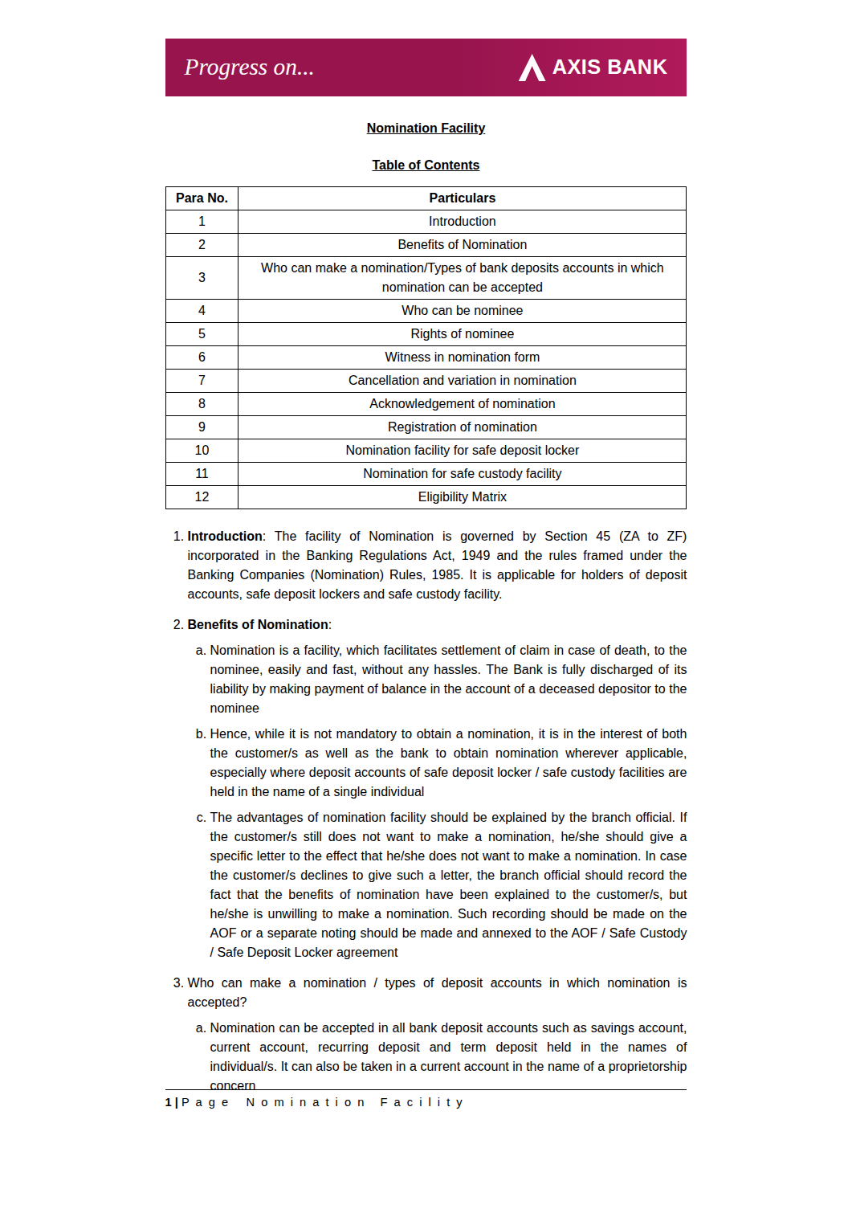Progress on...
AXIS BANK
Nomination Facility
Table of Contents
| Para No. | Particulars |
| --- | --- |
| 1 | Introduction |
| 2 | Benefits of Nomination |
| 3 | Who can make a nomination/Types of bank deposits accounts in which nomination can be accepted |
| 4 | Who can be nominee |
| 5 | Rights of nominee |
| 6 | Witness in nomination form |
| 7 | Cancellation and variation in nomination |
| 8 | Acknowledgement of nomination |
| 9 | Registration of nomination |
| 10 | Nomination facility for safe deposit locker |
| 11 | Nomination for safe custody facility |
| 12 | Eligibility Matrix |
Introduction: The facility of Nomination is governed by Section 45 (ZA to ZF) incorporated in the Banking Regulations Act, 1949 and the rules framed under the Banking Companies (Nomination) Rules, 1985. It is applicable for holders of deposit accounts, safe deposit lockers and safe custody facility.
Benefits of Nomination:
Nomination is a facility, which facilitates settlement of claim in case of death, to the nominee, easily and fast, without any hassles. The Bank is fully discharged of its liability by making payment of balance in the account of a deceased depositor to the nominee
Hence, while it is not mandatory to obtain a nomination, it is in the interest of both the customer/s as well as the bank to obtain nomination wherever applicable, especially where deposit accounts of safe deposit locker / safe custody facilities are held in the name of a single individual
The advantages of nomination facility should be explained by the branch official. If the customer/s still does not want to make a nomination, he/she should give a specific letter to the effect that he/she does not want to make a nomination. In case the customer/s declines to give such a letter, the branch official should record the fact that the benefits of nomination have been explained to the customer/s, but he/she is unwilling to make a nomination. Such recording should be made on the AOF or a separate noting should be made and annexed to the AOF / Safe Custody / Safe Deposit Locker agreement
Who can make a nomination / types of deposit accounts in which nomination is accepted?
Nomination can be accepted in all bank deposit accounts such as savings account, current account, recurring deposit and term deposit held in the names of individual/s. It can also be taken in a current account in the name of a proprietorship concern
1 | P a g e N o m i n a t i o n F a c i l i t y